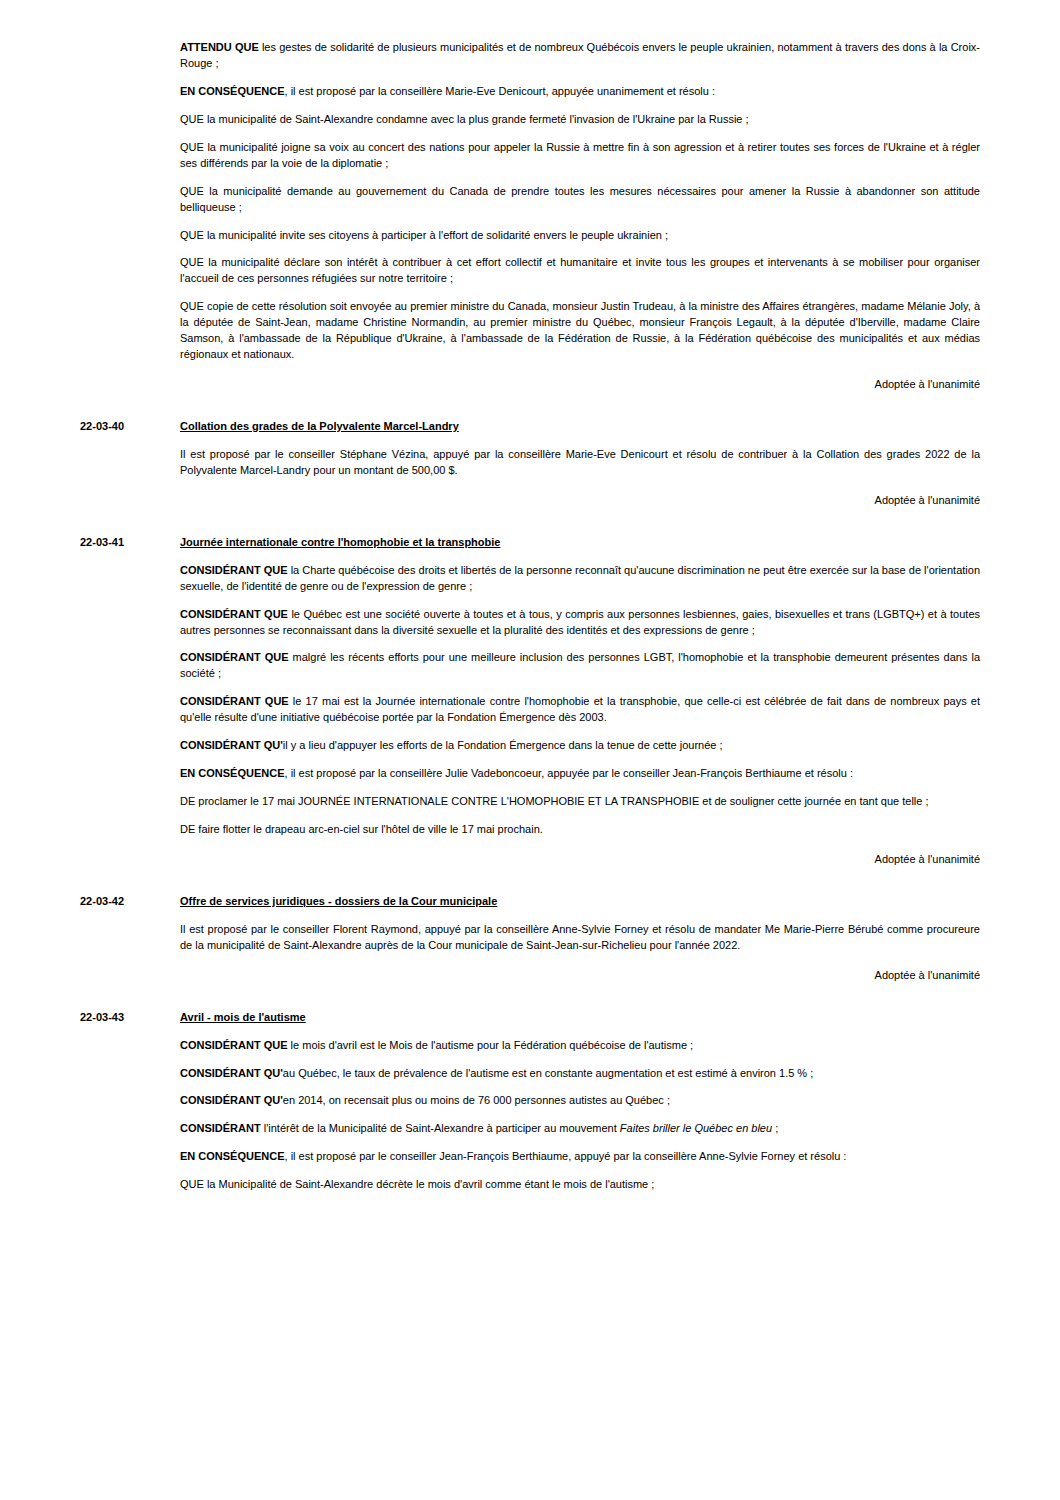ATTENDU QUE les gestes de solidarité de plusieurs municipalités et de nombreux Québécois envers le peuple ukrainien, notamment à travers des dons à la Croix-Rouge ;
EN CONSÉQUENCE, il est proposé par la conseillère Marie-Eve Denicourt, appuyée unanimement et résolu :
QUE la municipalité de Saint-Alexandre condamne avec la plus grande fermeté l'invasion de l'Ukraine par la Russie ;
QUE la municipalité joigne sa voix au concert des nations pour appeler la Russie à mettre fin à son agression et à retirer toutes ses forces de l'Ukraine et à régler ses différends par la voie de la diplomatie ;
QUE la municipalité demande au gouvernement du Canada de prendre toutes les mesures nécessaires pour amener la Russie à abandonner son attitude belliqueuse ;
QUE la municipalité invite ses citoyens à participer à l'effort de solidarité envers le peuple ukrainien ;
QUE la municipalité déclare son intérêt à contribuer à cet effort collectif et humanitaire et invite tous les groupes et intervenants à se mobiliser pour organiser l'accueil de ces personnes réfugiées sur notre territoire ;
QUE copie de cette résolution soit envoyée au premier ministre du Canada, monsieur Justin Trudeau, à la ministre des Affaires étrangères, madame Mélanie Joly, à la députée de Saint-Jean, madame Christine Normandin, au premier ministre du Québec, monsieur François Legault, à la députée d'Iberville, madame Claire Samson, à l'ambassade de la République d'Ukraine, à l'ambassade de la Fédération de Russie, à la Fédération québécoise des municipalités et aux médias régionaux et nationaux.
Adoptée à l'unanimité
22-03-40
Collation des grades de la Polyvalente Marcel-Landry
Il est proposé par le conseiller Stéphane Vézina, appuyé par la conseillère Marie-Eve Denicourt et résolu de contribuer à la Collation des grades 2022 de la Polyvalente Marcel-Landry pour un montant de 500,00 $.
Adoptée à l'unanimité
22-03-41
Journée internationale contre l'homophobie et la transphobie
CONSIDÉRANT QUE la Charte québécoise des droits et libertés de la personne reconnaît qu'aucune discrimination ne peut être exercée sur la base de l'orientation sexuelle, de l'identité de genre ou de l'expression de genre ;
CONSIDÉRANT QUE le Québec est une société ouverte à toutes et à tous, y compris aux personnes lesbiennes, gaies, bisexuelles et trans (LGBTQ+) et à toutes autres personnes se reconnaissant dans la diversité sexuelle et la pluralité des identités et des expressions de genre ;
CONSIDÉRANT QUE malgré les récents efforts pour une meilleure inclusion des personnes LGBT, l'homophobie et la transphobie demeurent présentes dans la société ;
CONSIDÉRANT QUE le 17 mai est la Journée internationale contre l'homophobie et la transphobie, que celle-ci est célébrée de fait dans de nombreux pays et qu'elle résulte d'une initiative québécoise portée par la Fondation Émergence dès 2003.
CONSIDÉRANT QU'il y a lieu d'appuyer les efforts de la Fondation Émergence dans la tenue de cette journée ;
EN CONSÉQUENCE, il est proposé par la conseillère Julie Vadeboncoeur, appuyée par le conseiller Jean-François Berthiaume et résolu :
DE proclamer le 17 mai JOURNÉE INTERNATIONALE CONTRE L'HOMOPHOBIE ET LA TRANSPHOBIE et de souligner cette journée en tant que telle ;
DE faire flotter le drapeau arc-en-ciel sur l'hôtel de ville le 17 mai prochain.
Adoptée à l'unanimité
22-03-42
Offre de services juridiques - dossiers de la Cour municipale
Il est proposé par le conseiller Florent Raymond, appuyé par la conseillère Anne-Sylvie Forney et résolu de mandater Me Marie-Pierre Bérubé comme procureure de la municipalité de Saint-Alexandre auprès de la Cour municipale de Saint-Jean-sur-Richelieu pour l'année 2022.
Adoptée à l'unanimité
22-03-43
Avril - mois de l'autisme
CONSIDÉRANT QUE le mois d'avril est le Mois de l'autisme pour la Fédération québécoise de l'autisme ;
CONSIDÉRANT QU'au Québec, le taux de prévalence de l'autisme est en constante augmentation et est estimé à environ 1.5 % ;
CONSIDÉRANT QU'en 2014, on recensait plus ou moins de 76 000 personnes autistes au Québec ;
CONSIDÉRANT l'intérêt de la Municipalité de Saint-Alexandre à participer au mouvement Faites briller le Québec en bleu ;
EN CONSÉQUENCE, il est proposé par le conseiller Jean-François Berthiaume, appuyé par la conseillère Anne-Sylvie Forney et résolu :
QUE la Municipalité de Saint-Alexandre décrète le mois d'avril comme étant le mois de l'autisme ;